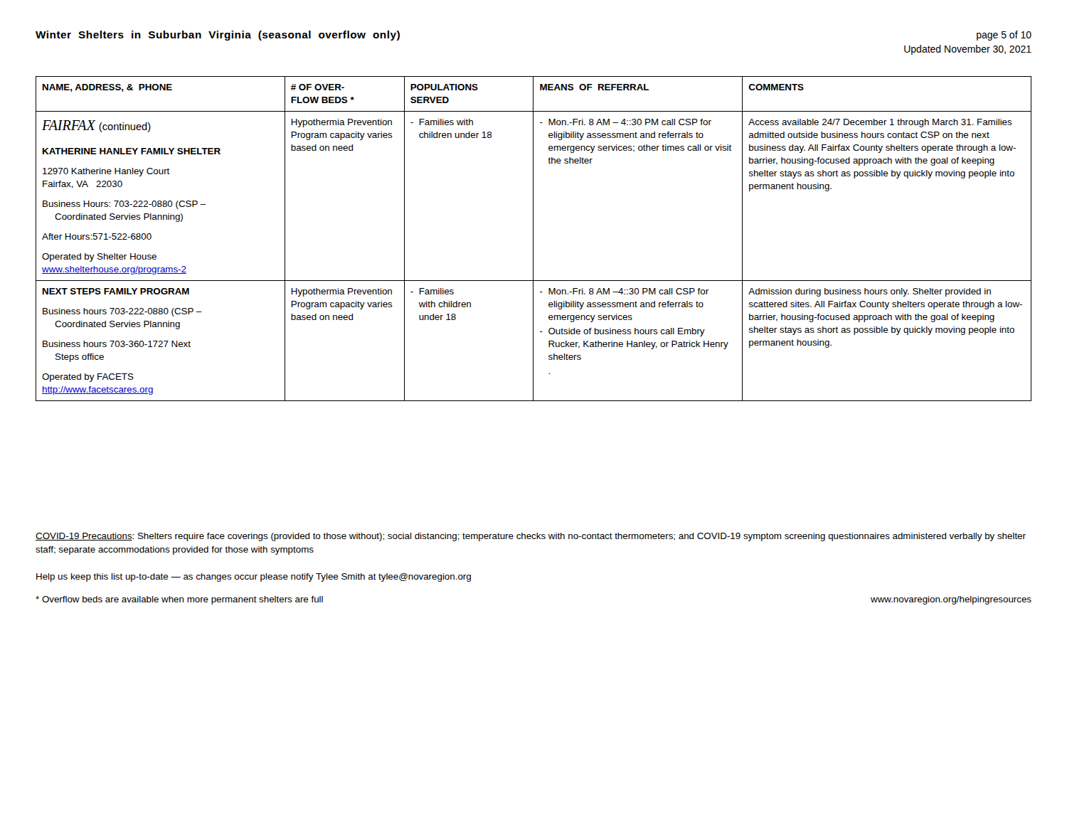Winter Shelters in Suburban Virginia (seasonal overflow only)
page 5 of 10
Updated November 30, 2021
| NAME, ADDRESS, & PHONE | # OF OVER- FLOW BEDS * | POPULATIONS SERVED | MEANS OF REFERRAL | COMMENTS |
| --- | --- | --- | --- | --- |
| FAIRFAX (continued) KATHERINE HANLEY FAMILY SHELTER 12970 Katherine Hanley Court Fairfax, VA 22030 Business Hours: 703-222-0880 (CSP – Coordinated Servies Planning) After Hours:571-522-6800 Operated by Shelter House www.shelterhouse.org/programs-2 | Hypothermia Prevention Program capacity varies based on need | Families with children under 18 | Mon.-Fri. 8 AM – 4::30 PM call CSP for eligibility assessment and referrals to emergency services; other times call or visit the shelter | Access available 24/7 December 1 through March 31. Families admitted outside business hours contact CSP on the next business day. All Fairfax County shelters operate through a low-barrier, housing-focused approach with the goal of keeping shelter stays as short as possible by quickly moving people into permanent housing. |
| NEXT STEPS FAMILY PROGRAM Business hours 703-222-0880 (CSP – Coordinated Servies Planning Business hours 703-360-1727 Next Steps office Operated by FACETS http://www.facetscares.org | Hypothermia Prevention Program capacity varies based on need | Families with children under 18 | Mon.-Fri. 8 AM –4::30 PM call CSP for eligibility assessment and referrals to emergency services Outside of business hours call Embry Rucker, Katherine Hanley, or Patrick Henry shelters . | Admission during business hours only. Shelter provided in scattered sites. All Fairfax County shelters operate through a low-barrier, housing-focused approach with the goal of keeping shelter stays as short as possible by quickly moving people into permanent housing. |
COVID-19 Precautions: Shelters require face coverings (provided to those without); social distancing; temperature checks with no-contact thermometers; and COVID-19 symptom screening questionnaires administered verbally by shelter staff; separate accommodations provided for those with symptoms
Help us keep this list up-to-date — as changes occur please notify Tylee Smith at tylee@novaregion.org
* Overflow beds are available when more permanent shelters are full
www.novaregion.org/helpingresources